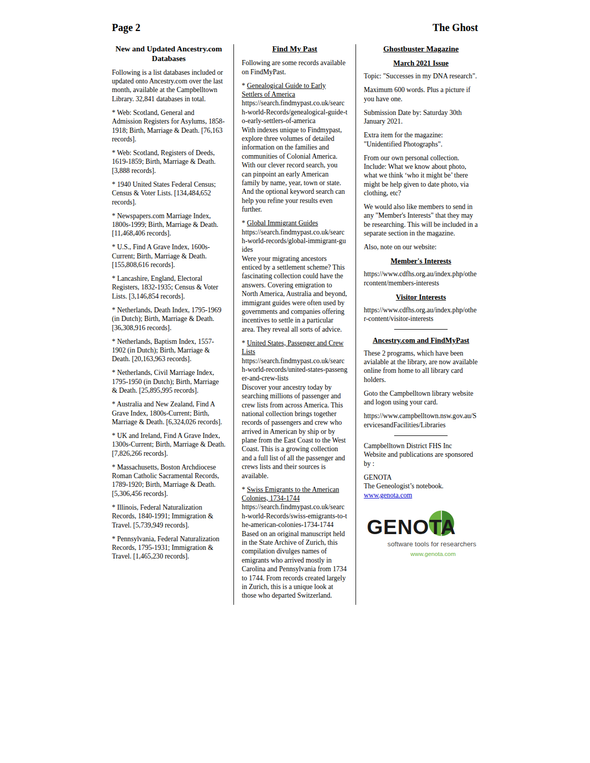Page 2
The Ghost
New and Updated Ancestry.com Databases
Following is a list databases included or updated onto Ancestry.com over the last month, available at the Campbelltown Library. 32,841 databases in total.
* Web: Scotland, General and Admission Registers for Asylums, 1858-1918; Birth, Marriage & Death. [76,163 records].
* Web: Scotland, Registers of Deeds, 1619-1859; Birth, Marriage & Death. [3,888 records].
* 1940 United States Federal Census; Census & Voter Lists. [134,484,652 records].
* Newspapers.com Marriage Index, 1800s-1999; Birth, Marriage & Death. [11,468,406 records].
* U.S., Find A Grave Index, 1600s-Current; Birth, Marriage & Death. [155,808,616 records].
* Lancashire, England, Electoral Registers, 1832-1935; Census & Voter Lists. [3,146,854 records].
* Netherlands, Death Index, 1795-1969 (in Dutch); Birth, Marriage & Death. [36,308,916 records].
* Netherlands, Baptism Index, 1557-1902 (in Dutch); Birth, Marriage & Death. [20,163,963 records].
* Netherlands, Civil Marriage Index, 1795-1950 (in Dutch); Birth, Marriage & Death. [25,895,995 records].
* Australia and New Zealand, Find A Grave Index, 1800s-Current; Birth, Marriage & Death. [6,324,026 records].
* UK and Ireland, Find A Grave Index, 1300s-Current; Birth, Marriage & Death. [7,826,266 records].
* Massachusetts, Boston Archdiocese Roman Catholic Sacramental Records, 1789-1920; Birth, Marriage & Death. [5,306,456 records].
* Illinois, Federal Naturalization Records, 1840-1991; Immigration & Travel. [5,739,949 records].
* Pennsylvania, Federal Naturalization Records, 1795-1931; Immigration & Travel. [1,465,230 records].
Find My Past
Following are some records available on FindMyPast.
* Genealogical Guide to Early Settlers of America
https://search.findmypast.co.uk/search-world-Records/genealogical-guide-to-early-settlers-of-america
With indexes unique to Findmypast, explore three volumes of detailed information on the families and communities of Colonial America. With our clever record search, you can pinpoint an early American family by name, year, town or state. And the optional keyword search can help you refine your results even further.
* Global Immigrant Guides
https://search.findmypast.co.uk/search-world-records/global-immigrant-guides
Were your migrating ancestors enticed by a settlement scheme? This fascinating collection could have the answers. Covering emigration to North America, Australia and beyond, immigrant guides were often used by governments and companies offering incentives to settle in a particular area. They reveal all sorts of advice.
* United States, Passenger and Crew Lists
https://search.findmypast.co.uk/search-world-records/united-states-passenger-and-crew-lists
Discover your ancestry today by searching millions of passenger and crew lists from across America. This national collection brings together records of passengers and crew who arrived in American by ship or by plane from the East Coast to the West Coast. This is a growing collection and a full list of all the passenger and crews lists and their sources is available.
* Swiss Emigrants to the American Colonies, 1734-1744
https://search.findmypast.co.uk/search-world-Records/swiss-emigrants-to-the-american-colonies-1734-1744
Based on an original manuscript held in the State Archive of Zurich, this compilation divulges names of emigrants who arrived mostly in Carolina and Pennsylvania from 1734 to 1744. From records created largely in Zurich, this is a unique look at those who departed Switzerland.
Ghostbuster Magazine
March 2021 Issue
Topic: "Successes in my DNA research".
Maximum 600 words. Plus a picture if you have one.
Submission Date by: Saturday 30th January 2021.
Extra item for the magazine: "Unidentified Photographs".
From our own personal collection. Include: What we know about photo, what we think ‘who it might be’ there might be help given to date photo, via clothing, etc?
We would also like members to send in any "Member's Interests" that they may be researching. This will be included in a separate section in the magazine.
Also, note on our website:
Member's Interests
https://www.cdfhs.org.au/index.php/othercontent/members-interests
Visitor Interests
https://www.cdfhs.org.au/index.php/other-content/visitor-interests
Ancestry.com and FindMyPast
These 2 programs, which have been avialable at the library, are now available online from home to all library card holders.
Goto the Campbelltown library website and logon using your card.
https://www.campbelltown.nsw.gov.au/ServicesandFacilities/Libraries
Campbelltown District FHS Inc
Website and publications are sponsored by :
GENOTA
The Geneologist’s notebook.
www.genota.com
GENOTA software tools for researchers www.genota.com